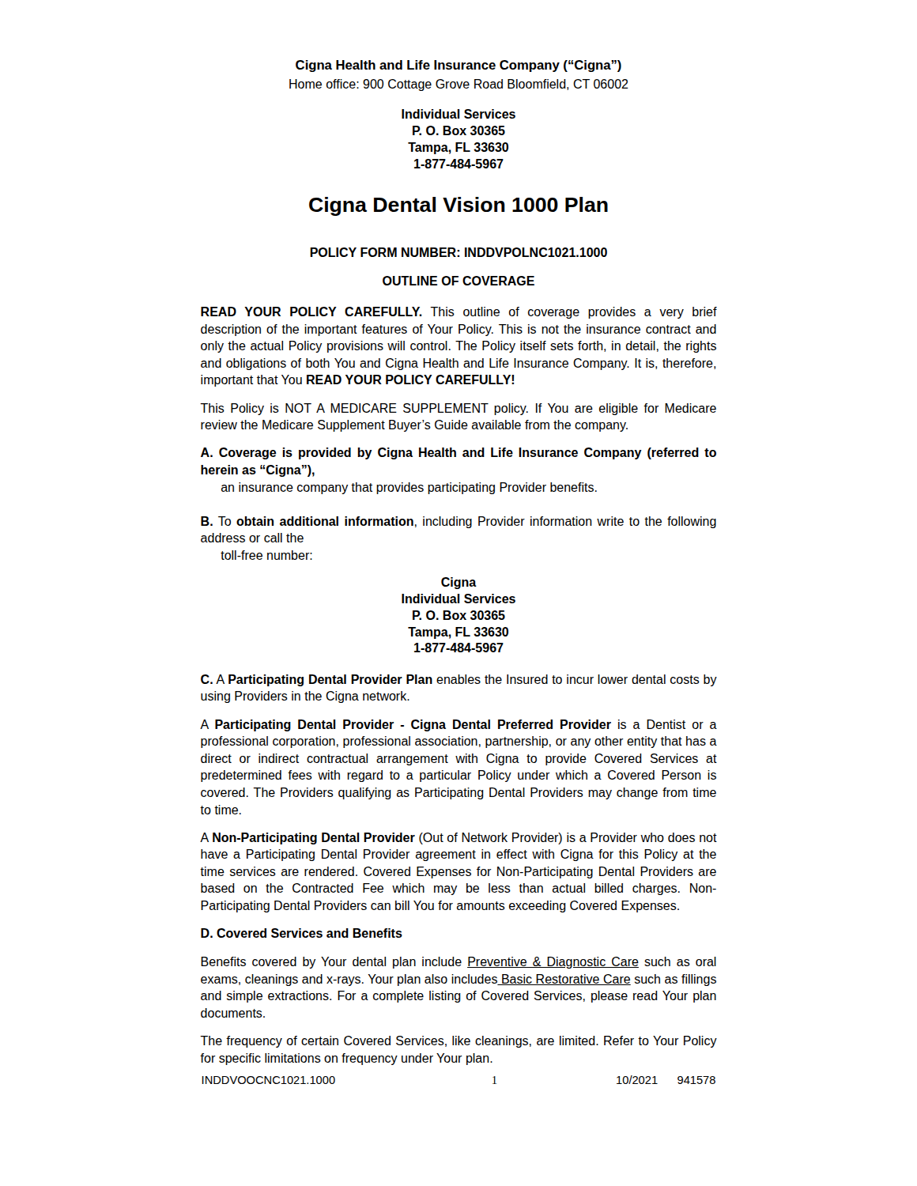Cigna Health and Life Insurance Company (“Cigna”)
Home office: 900 Cottage Grove Road Bloomfield, CT 06002
Individual Services
P. O. Box 30365
Tampa, FL 33630
1-877-484-5967
Cigna Dental Vision 1000 Plan
POLICY FORM NUMBER: INDDVPOLNC1021.1000
OUTLINE OF COVERAGE
READ YOUR POLICY CAREFULLY. This outline of coverage provides a very brief description of the important features of Your Policy. This is not the insurance contract and only the actual Policy provisions will control. The Policy itself sets forth, in detail, the rights and obligations of both You and Cigna Health and Life Insurance Company. It is, therefore, important that You READ YOUR POLICY CAREFULLY!
This Policy is NOT A MEDICARE SUPPLEMENT policy. If You are eligible for Medicare review the Medicare Supplement Buyer’s Guide available from the company.
A. Coverage is provided by Cigna Health and Life Insurance Company (referred to herein as “Cigna”), an insurance company that provides participating Provider benefits.
B. To obtain additional information, including Provider information write to the following address or call the toll-free number:
Cigna
Individual Services
P. O. Box 30365
Tampa, FL 33630
1-877-484-5967
C. A Participating Dental Provider Plan enables the Insured to incur lower dental costs by using Providers in the Cigna network.
A Participating Dental Provider - Cigna Dental Preferred Provider is a Dentist or a professional corporation, professional association, partnership, or any other entity that has a direct or indirect contractual arrangement with Cigna to provide Covered Services at predetermined fees with regard to a particular Policy under which a Covered Person is covered. The Providers qualifying as Participating Dental Providers may change from time to time.
A Non-Participating Dental Provider (Out of Network Provider) is a Provider who does not have a Participating Dental Provider agreement in effect with Cigna for this Policy at the time services are rendered. Covered Expenses for Non-Participating Dental Providers are based on the Contracted Fee which may be less than actual billed charges. Non-Participating Dental Providers can bill You for amounts exceeding Covered Expenses.
D. Covered Services and Benefits
Benefits covered by Your dental plan include Preventive & Diagnostic Care such as oral exams, cleanings and x-rays. Your plan also includes Basic Restorative Care such as fillings and simple extractions. For a complete listing of Covered Services, please read Your plan documents.
The frequency of certain Covered Services, like cleanings, are limited. Refer to Your Policy for specific limitations on frequency under Your plan.
| INDDVOOCNC1021.1000 | 1 | 10/2021 941578 |